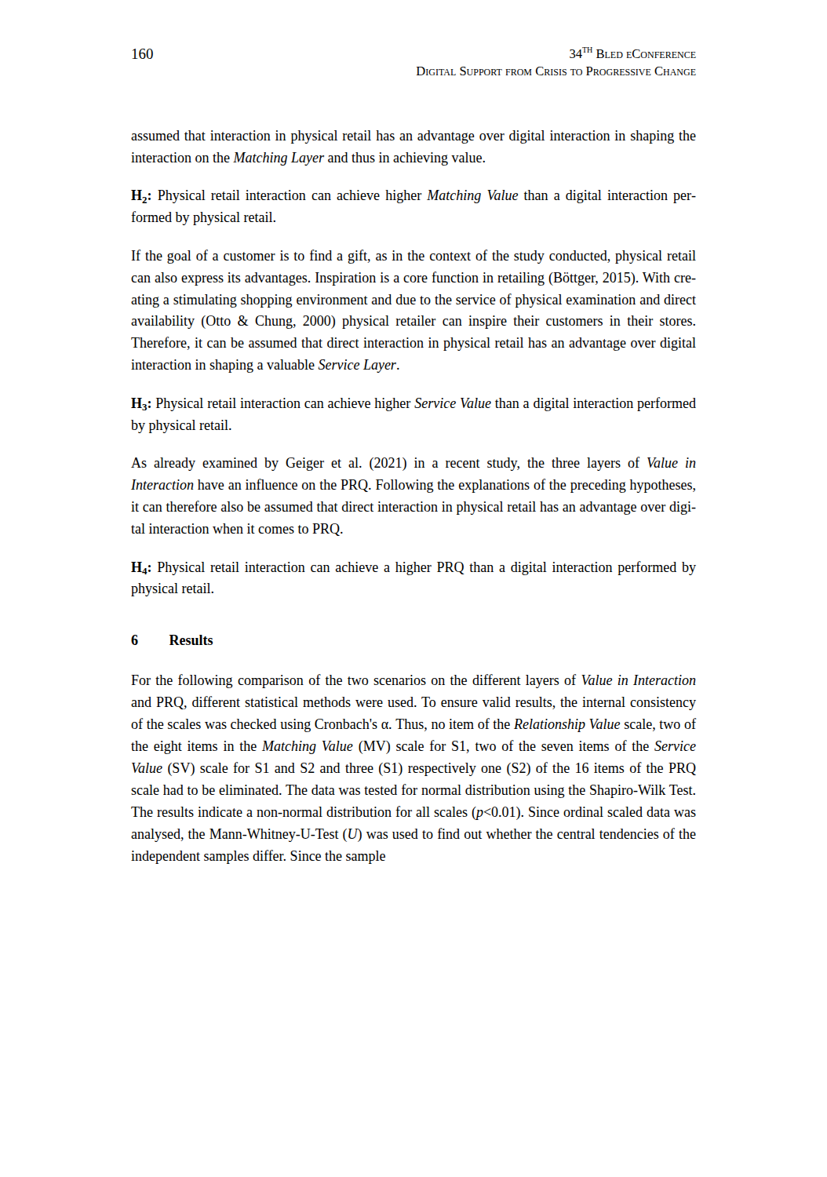160
34th Bled eConference Digital Support from Crisis to Progressive Change
assumed that interaction in physical retail has an advantage over digital interaction in shaping the interaction on the Matching Layer and thus in achieving value.
H2: Physical retail interaction can achieve higher Matching Value than a digital interaction performed by physical retail.
If the goal of a customer is to find a gift, as in the context of the study conducted, physical retail can also express its advantages. Inspiration is a core function in retailing (Böttger, 2015). With creating a stimulating shopping environment and due to the service of physical examination and direct availability (Otto & Chung, 2000) physical retailer can inspire their customers in their stores. Therefore, it can be assumed that direct interaction in physical retail has an advantage over digital interaction in shaping a valuable Service Layer.
H3: Physical retail interaction can achieve higher Service Value than a digital interaction performed by physical retail.
As already examined by Geiger et al. (2021) in a recent study, the three layers of Value in Interaction have an influence on the PRQ. Following the explanations of the preceding hypotheses, it can therefore also be assumed that direct interaction in physical retail has an advantage over digital interaction when it comes to PRQ.
H4: Physical retail interaction can achieve a higher PRQ than a digital interaction performed by physical retail.
6 Results
For the following comparison of the two scenarios on the different layers of Value in Interaction and PRQ, different statistical methods were used. To ensure valid results, the internal consistency of the scales was checked using Cronbach's α. Thus, no item of the Relationship Value scale, two of the eight items in the Matching Value (MV) scale for S1, two of the seven items of the Service Value (SV) scale for S1 and S2 and three (S1) respectively one (S2) of the 16 items of the PRQ scale had to be eliminated. The data was tested for normal distribution using the Shapiro-Wilk Test. The results indicate a non-normal distribution for all scales (p<0.01). Since ordinal scaled data was analysed, the Mann-Whitney-U-Test (U) was used to find out whether the central tendencies of the independent samples differ. Since the sample